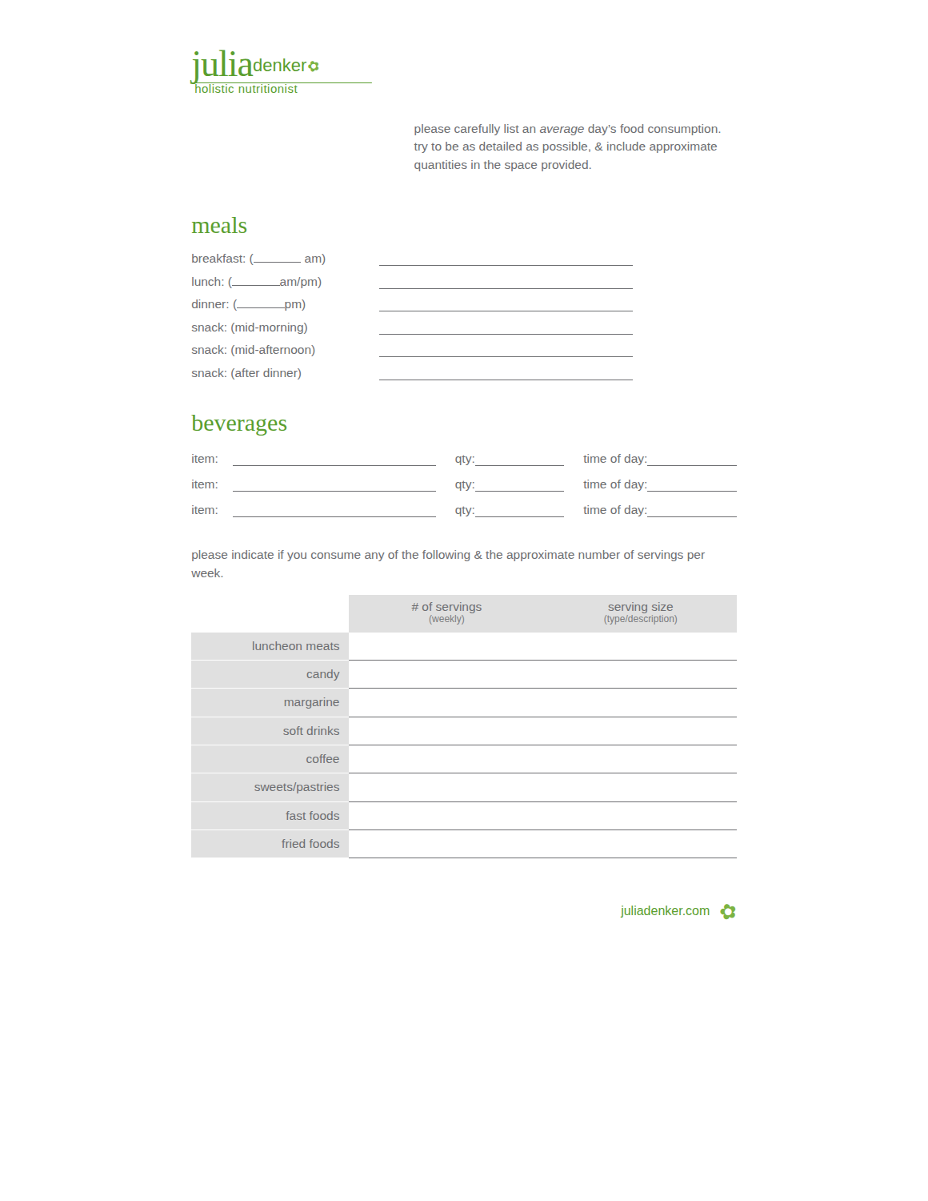juliadenker✿
holistic nutritionist
please carefully list an average day’s food consumption. try to be as detailed as possible, & include approximate quantities in the space provided.
meals
| breakfast: ( am) | |
| lunch: ( am/pm) | |
| dinner: ( pm) | |
| snack: (mid-morning) | |
| snack: (mid-afternoon) | |
| snack: (after dinner) | |
beverages
| item: | | qty: | | time of day: | |
| item: | | qty: | | time of day: | |
| item: | | qty: | | time of day: | |
please indicate if you consume any of the following & the approximate number of servings per week.
| | # of servings (weekly) | serving size (type/description) |
| --- | --- | --- |
| luncheon meats | | |
| candy | | |
| margarine | | |
| soft drinks | | |
| coffee | | |
| sweets/pastries | | |
| fast foods | | |
| fried foods | | |
juliadenker.com ✿